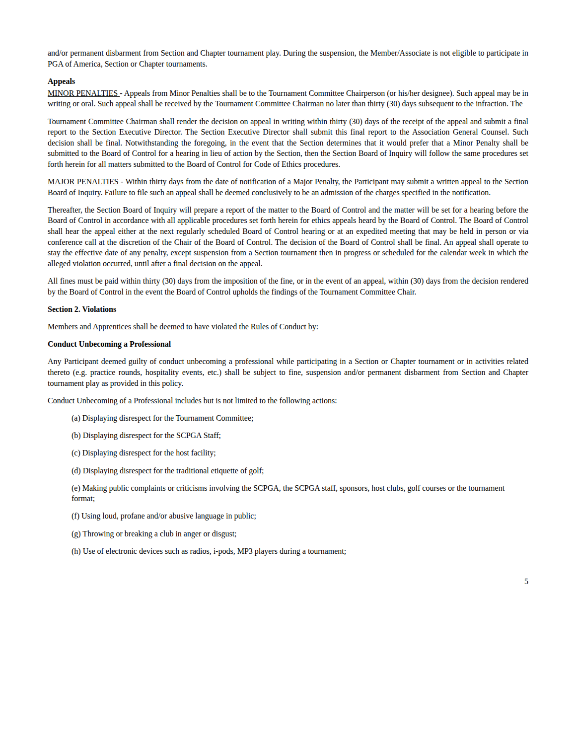and/or permanent disbarment from Section and Chapter tournament play. During the suspension, the Member/Associate is not eligible to participate in PGA of America, Section or Chapter tournaments.
Appeals
MINOR PENALTIES - Appeals from Minor Penalties shall be to the Tournament Committee Chairperson (or his/her designee). Such appeal may be in writing or oral. Such appeal shall be received by the Tournament Committee Chairman no later than thirty (30) days subsequent to the infraction. The
Tournament Committee Chairman shall render the decision on appeal in writing within thirty (30) days of the receipt of the appeal and submit a final report to the Section Executive Director. The Section Executive Director shall submit this final report to the Association General Counsel. Such decision shall be final. Notwithstanding the foregoing, in the event that the Section determines that it would prefer that a Minor Penalty shall be submitted to the Board of Control for a hearing in lieu of action by the Section, then the Section Board of Inquiry will follow the same procedures set forth herein for all matters submitted to the Board of Control for Code of Ethics procedures.
MAJOR PENALTIES - Within thirty days from the date of notification of a Major Penalty, the Participant may submit a written appeal to the Section Board of Inquiry. Failure to file such an appeal shall be deemed conclusively to be an admission of the charges specified in the notification.
Thereafter, the Section Board of Inquiry will prepare a report of the matter to the Board of Control and the matter will be set for a hearing before the Board of Control in accordance with all applicable procedures set forth herein for ethics appeals heard by the Board of Control. The Board of Control shall hear the appeal either at the next regularly scheduled Board of Control hearing or at an expedited meeting that may be held in person or via conference call at the discretion of the Chair of the Board of Control. The decision of the Board of Control shall be final. An appeal shall operate to stay the effective date of any penalty, except suspension from a Section tournament then in progress or scheduled for the calendar week in which the alleged violation occurred, until after a final decision on the appeal.
All fines must be paid within thirty (30) days from the imposition of the fine, or in the event of an appeal, within (30) days from the decision rendered by the Board of Control in the event the Board of Control upholds the findings of the Tournament Committee Chair.
Section 2. Violations
Members and Apprentices shall be deemed to have violated the Rules of Conduct by:
Conduct Unbecoming a Professional
Any Participant deemed guilty of conduct unbecoming a professional while participating in a Section or Chapter tournament or in activities related thereto (e.g. practice rounds, hospitality events, etc.) shall be subject to fine, suspension and/or permanent disbarment from Section and Chapter tournament play as provided in this policy.
Conduct Unbecoming of a Professional includes but is not limited to the following actions:
(a) Displaying disrespect for the Tournament Committee;
(b) Displaying disrespect for the SCPGA Staff;
(c) Displaying disrespect for the host facility;
(d) Displaying disrespect for the traditional etiquette of golf;
(e) Making public complaints or criticisms involving the SCPGA, the SCPGA staff, sponsors, host clubs, golf courses or the tournament format;
(f) Using loud, profane and/or abusive language in public;
(g) Throwing or breaking a club in anger or disgust;
(h) Use of electronic devices such as radios, i-pods, MP3 players during a tournament;
5